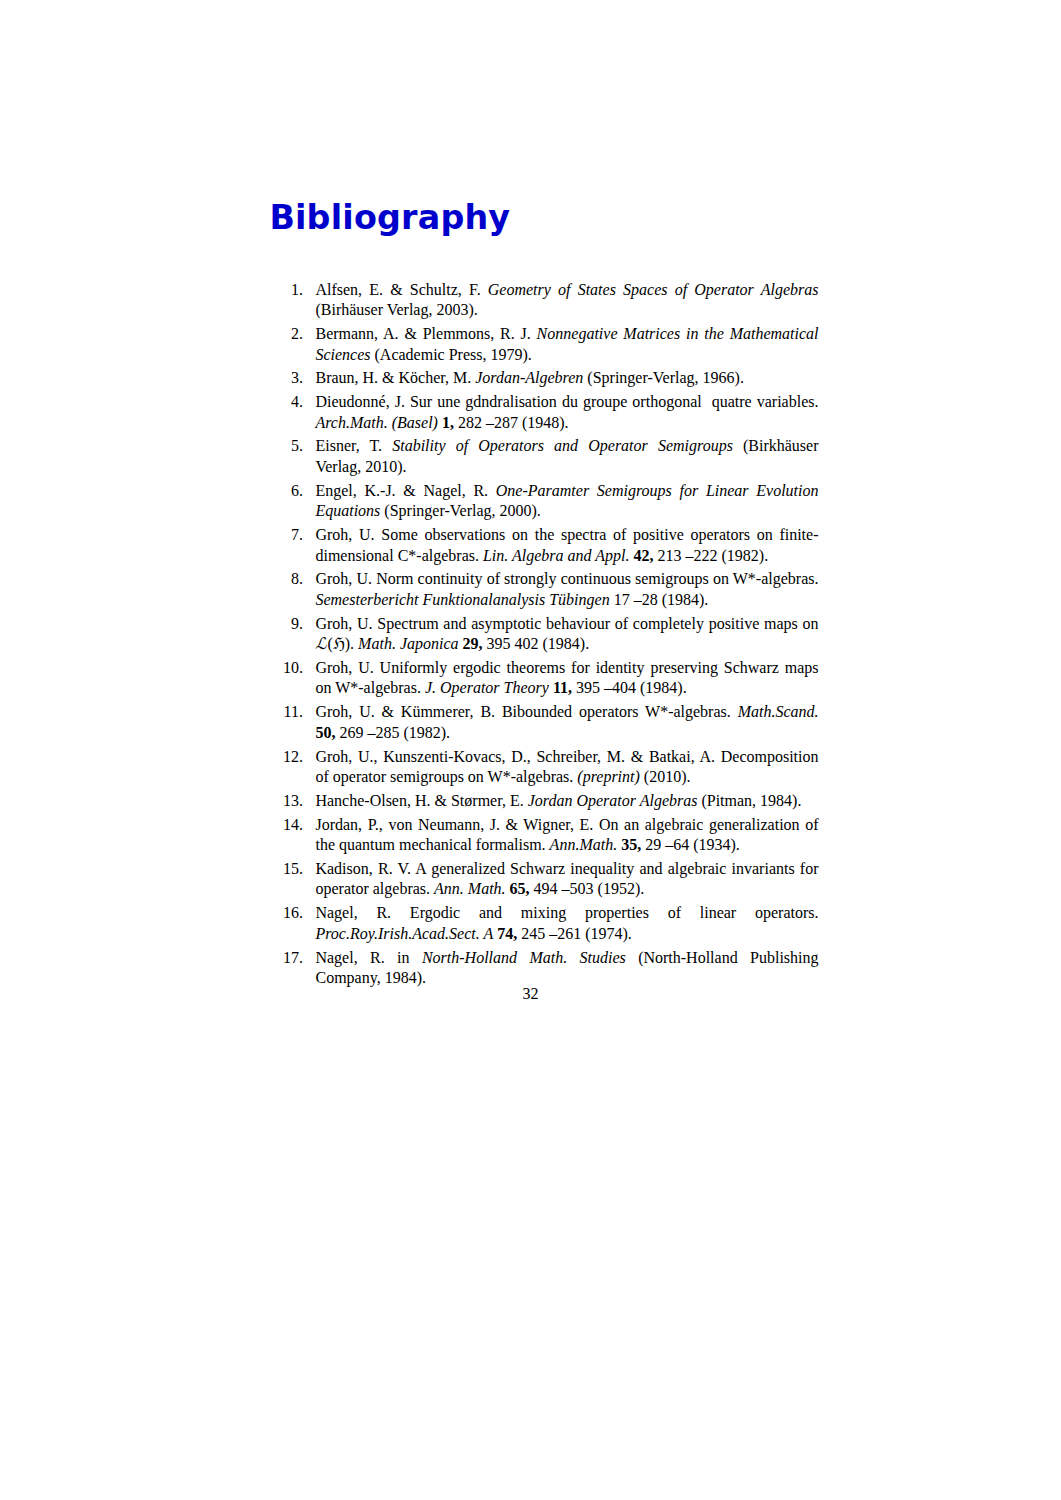Bibliography
Alfsen, E. & Schultz, F. Geometry of States Spaces of Operator Algebras (Birhäuser Verlag, 2003).
Bermann, A. & Plemmons, R. J. Nonnegative Matrices in the Mathematical Sciences (Academic Press, 1979).
Braun, H. & Köcher, M. Jordan-Algebren (Springer-Verlag, 1966).
Dieudonné, J. Sur une gdndralisation du groupe orthogonal quatre variables. Arch.Math. (Basel) 1, 282 –287 (1948).
Eisner, T. Stability of Operators and Operator Semigroups (Birkhäuser Verlag, 2010).
Engel, K.-J. & Nagel, R. One-Paramter Semigroups for Linear Evolution Equations (Springer-Verlag, 2000).
Groh, U. Some observations on the spectra of positive operators on finite-dimensional C*-algebras. Lin. Algebra and Appl. 42, 213 –222 (1982).
Groh, U. Norm continuity of strongly continuous semigroups on W*-algebras. Semesterbericht Funktionalanalysis Tübingen 17 –28 (1984).
Groh, U. Spectrum and asymptotic behaviour of completely positive maps on ℒ(ℌ). Math. Japonica 29, 395 402 (1984).
Groh, U. Uniformly ergodic theorems for identity preserving Schwarz maps on W*-algebras. J. Operator Theory 11, 395 –404 (1984).
Groh, U. & Kümmerer, B. Bibounded operators W*-algebras. Math.Scand. 50, 269 –285 (1982).
Groh, U., Kunszenti-Kovacs, D., Schreiber, M. & Batkai, A. Decomposition of operator semigroups on W*-algebras. (preprint) (2010).
Hanche-Olsen, H. & Størmer, E. Jordan Operator Algebras (Pitman, 1984).
Jordan, P., von Neumann, J. & Wigner, E. On an algebraic generalization of the quantum mechanical formalism. Ann.Math. 35, 29 –64 (1934).
Kadison, R. V. A generalized Schwarz inequality and algebraic invariants for operator algebras. Ann. Math. 65, 494 –503 (1952).
Nagel, R. Ergodic and mixing properties of linear operators. Proc.Roy.Irish.Acad.Sect. A 74, 245 –261 (1974).
Nagel, R. in North-Holland Math. Studies (North-Holland Publishing Company, 1984).
32